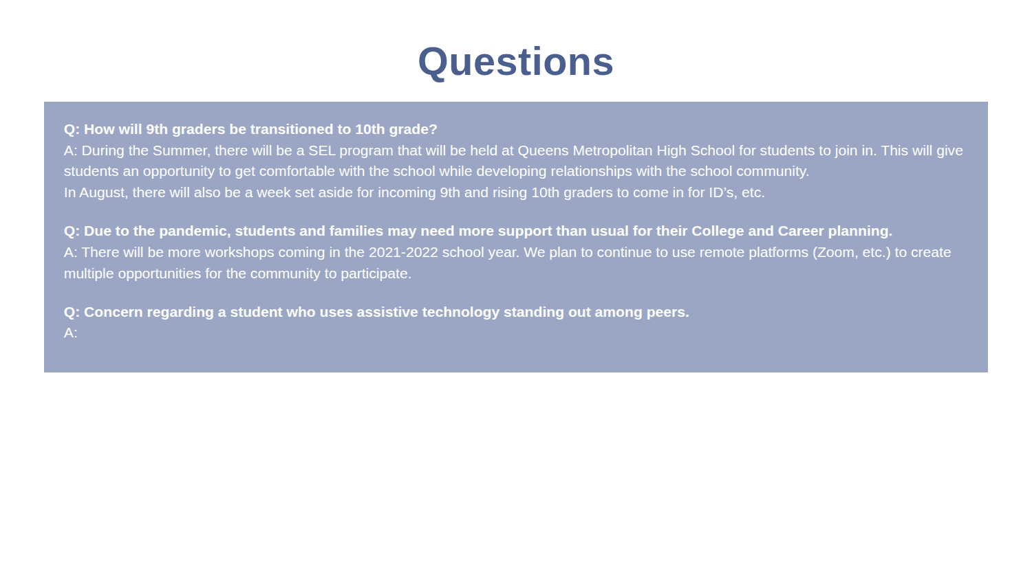Questions
Q: How will 9th graders be transitioned to 10th grade?
A: During the Summer, there will be a SEL program that will be held at Queens Metropolitan High School for students to join in. This will give students an opportunity to get comfortable with the school while developing relationships with the school community.
In August, there will also be a week set aside for incoming 9th and rising 10th graders to come in for ID’s, etc.
Q: Due to the pandemic, students and families may need more support than usual for their College and Career planning.
A: There will be more workshops coming in the 2021-2022 school year. We plan to continue to use remote platforms (Zoom, etc.) to create multiple opportunities for the community to participate.
Q: Concern regarding a student who uses assistive technology standing out among peers.
A: